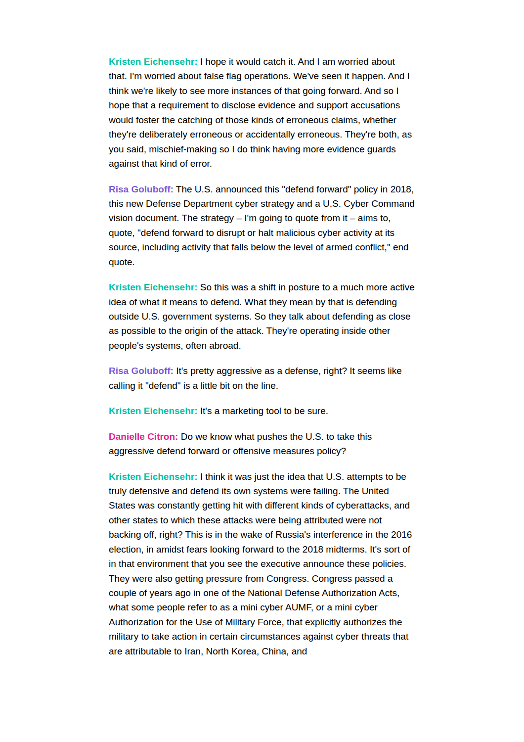Kristen Eichensehr: I hope it would catch it. And I am worried about that. I'm worried about false flag operations. We've seen it happen. And I think we're likely to see more instances of that going forward. And so I hope that a requirement to disclose evidence and support accusations would foster the catching of those kinds of erroneous claims, whether they're deliberately erroneous or accidentally erroneous. They're both, as you said, mischief-making so I do think having more evidence guards against that kind of error.
Risa Goluboff: The U.S. announced this "defend forward" policy in 2018, this new Defense Department cyber strategy and a U.S. Cyber Command vision document. The strategy – I'm going to quote from it – aims to, quote, "defend forward to disrupt or halt malicious cyber activity at its source, including activity that falls below the level of armed conflict," end quote.
Kristen Eichensehr: So this was a shift in posture to a much more active idea of what it means to defend. What they mean by that is defending outside U.S. government systems. So they talk about defending as close as possible to the origin of the attack. They're operating inside other people's systems, often abroad.
Risa Goluboff: It's pretty aggressive as a defense, right? It seems like calling it "defend" is a little bit on the line.
Kristen Eichensehr: It's a marketing tool to be sure.
Danielle Citron: Do we know what pushes the U.S. to take this aggressive defend forward or offensive measures policy?
Kristen Eichensehr: I think it was just the idea that U.S. attempts to be truly defensive and defend its own systems were failing. The United States was constantly getting hit with different kinds of cyberattacks, and other states to which these attacks were being attributed were not backing off, right? This is in the wake of Russia's interference in the 2016 election, in amidst fears looking forward to the 2018 midterms. It's sort of in that environment that you see the executive announce these policies. They were also getting pressure from Congress. Congress passed a couple of years ago in one of the National Defense Authorization Acts, what some people refer to as a mini cyber AUMF, or a mini cyber Authorization for the Use of Military Force, that explicitly authorizes the military to take action in certain circumstances against cyber threats that are attributable to Iran, North Korea, China, and